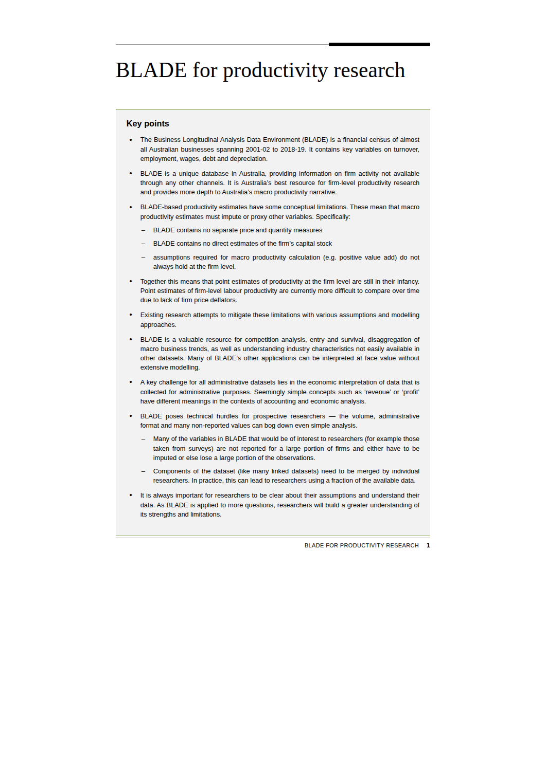BLADE for productivity research
Key points
The Business Longitudinal Analysis Data Environment (BLADE) is a financial census of almost all Australian businesses spanning 2001-02 to 2018-19. It contains key variables on turnover, employment, wages, debt and depreciation.
BLADE is a unique database in Australia, providing information on firm activity not available through any other channels. It is Australia’s best resource for firm-level productivity research and provides more depth to Australia’s macro productivity narrative.
BLADE-based productivity estimates have some conceptual limitations. These mean that macro productivity estimates must impute or proxy other variables. Specifically:
BLADE contains no separate price and quantity measures
BLADE contains no direct estimates of the firm’s capital stock
assumptions required for macro productivity calculation (e.g. positive value add) do not always hold at the firm level.
Together this means that point estimates of productivity at the firm level are still in their infancy. Point estimates of firm-level labour productivity are currently more difficult to compare over time due to lack of firm price deflators.
Existing research attempts to mitigate these limitations with various assumptions and modelling approaches.
BLADE is a valuable resource for competition analysis, entry and survival, disaggregation of macro business trends, as well as understanding industry characteristics not easily available in other datasets. Many of BLADE’s other applications can be interpreted at face value without extensive modelling.
A key challenge for all administrative datasets lies in the economic interpretation of data that is collected for administrative purposes. Seemingly simple concepts such as ‘revenue’ or ‘profit’ have different meanings in the contexts of accounting and economic analysis.
BLADE poses technical hurdles for prospective researchers — the volume, administrative format and many non-reported values can bog down even simple analysis.
Many of the variables in BLADE that would be of interest to researchers (for example those taken from surveys) are not reported for a large portion of firms and either have to be imputed or else lose a large portion of the observations.
Components of the dataset (like many linked datasets) need to be merged by individual researchers. In practice, this can lead to researchers using a fraction of the available data.
It is always important for researchers to be clear about their assumptions and understand their data. As BLADE is applied to more questions, researchers will build a greater understanding of its strengths and limitations.
BLADE FOR PRODUCTIVITY RESEARCH 1